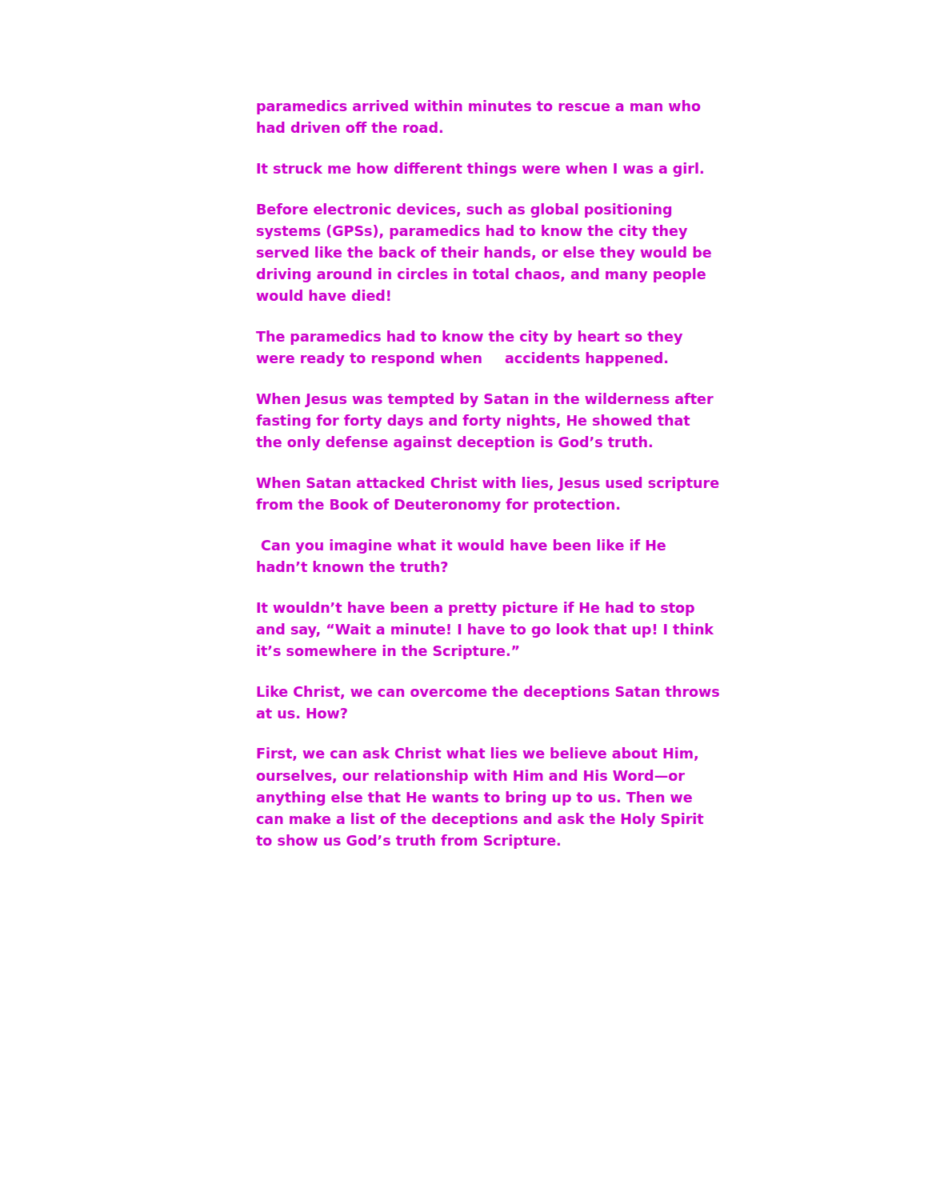paramedics arrived within minutes to rescue a man who had driven off the road.
It struck me how different things were when I was a girl.
Before electronic devices, such as global positioning systems (GPSs), paramedics had to know the city they served like the back of their hands, or else they would be driving around in circles in total chaos, and many people would have died!
The paramedics had to know the city by heart so they were ready to respond when accidents happened.
When Jesus was tempted by Satan in the wilderness after fasting for forty days and forty nights, He showed that the only defense against deception is God’s truth.
When Satan attacked Christ with lies, Jesus used scripture from the Book of Deuteronomy for protection.
Can you imagine what it would have been like if He hadn’t known the truth?
It wouldn’t have been a pretty picture if He had to stop and say, “Wait a minute! I have to go look that up! I think it’s somewhere in the Scripture.”
Like Christ, we can overcome the deceptions Satan throws at us. How?
First, we can ask Christ what lies we believe about Him, ourselves, our relationship with Him and His Word—or anything else that He wants to bring up to us. Then we can make a list of the deceptions and ask the Holy Spirit to show us God’s truth from Scripture.